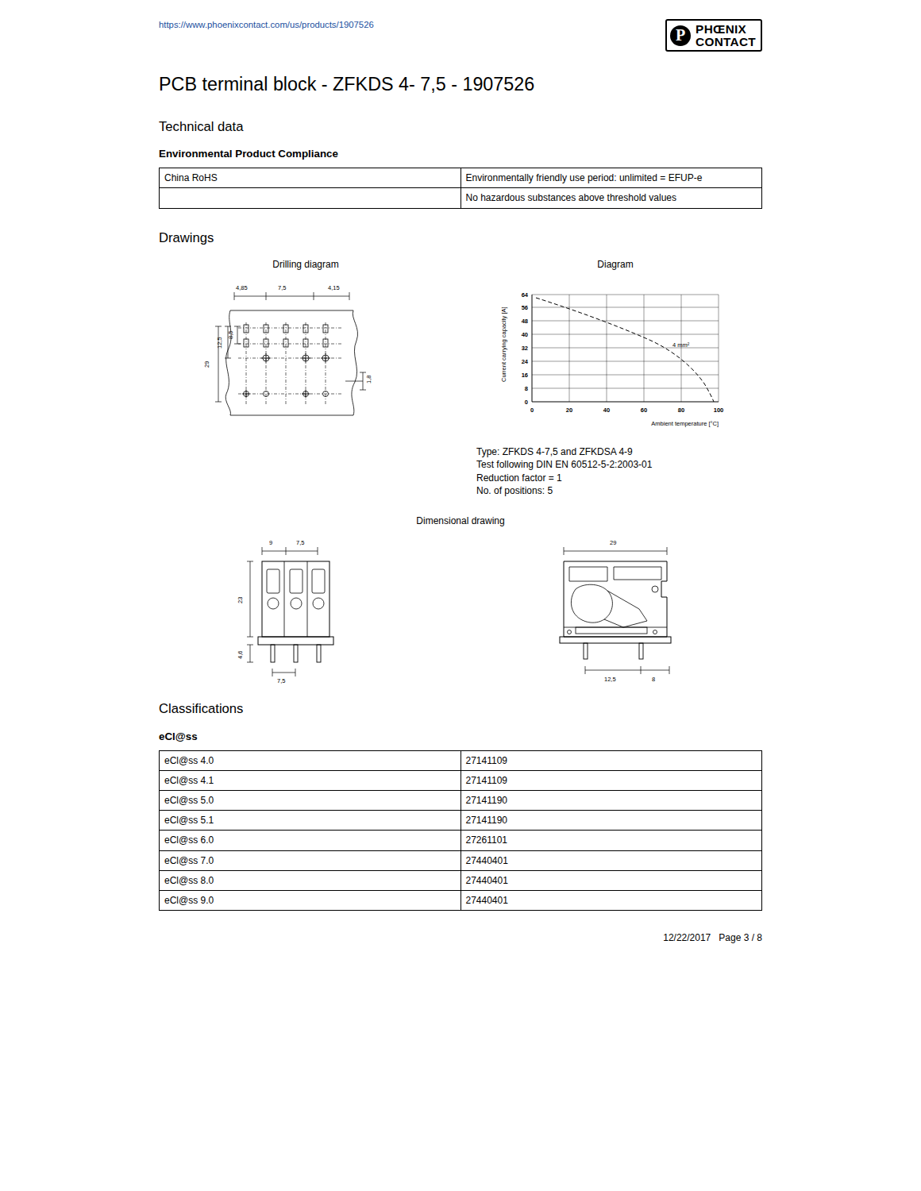https://www.phoenixcontact.com/us/products/1907526
P
PHŒNIX
CONTACT
PCB terminal block - ZFKDS 4- 7,5 - 1907526
Technical data
Environmental Product Compliance
| China RoHS | Environmentally friendly use period: unlimited = EFUP-e |
| | No hazardous substances above threshold values |
Drawings
Drilling diagram
4,85 7,5 4,15 29 12,5 8,5 1,8
Diagram
64 56 48 40 32 24 16 8 0 0 20 40 60 80 100 Current carrying capacity [A] Ambient temperature [°C] 4 mm²
Type: ZFKDS 4-7,5 and ZFKDSA 4-9
Test following DIN EN 60512-5-2:2003-01
Reduction factor = 1
No. of positions: 5
Dimensional drawing
9 7,5 23 4,6 7,5 29 12,5 8
Classifications
eCl@ss
| eCl@ss 4.0 | 27141109 |
| eCl@ss 4.1 | 27141109 |
| eCl@ss 5.0 | 27141190 |
| eCl@ss 5.1 | 27141190 |
| eCl@ss 6.0 | 27261101 |
| eCl@ss 7.0 | 27440401 |
| eCl@ss 8.0 | 27440401 |
| eCl@ss 9.0 | 27440401 |
12/22/2017 Page 3 / 8